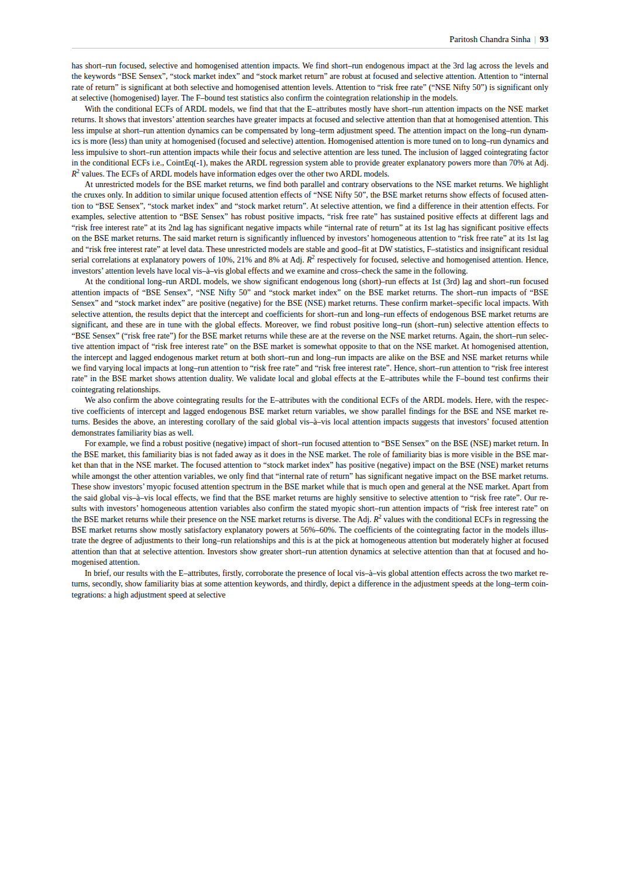Paritosh Chandra Sinha|93
has short–run focused, selective and homogenised attention impacts. We find short–run endogenous impact at the 3rd lag across the levels and the keywords “BSE Sensex”, “stock market index” and “stock market return” are robust at focused and selective attention. Attention to “internal rate of return” is significant at both selective and homogenised attention levels. Attention to “risk free rate” (“NSE Nifty 50”) is significant only at selective (homogenised) layer. The F–bound test statistics also confirm the cointegration relationship in the models.
With the conditional ECFs of ARDL models, we find that that the E–attributes mostly have short–run attention impacts on the NSE market returns. It shows that investors’ attention searches have greater impacts at focused and selective attention than that at homogenised attention. This less impulse at short–run attention dynamics can be compensated by long–term adjustment speed. The attention impact on the long–run dynamics is more (less) than unity at homogenised (focused and selective) attention. Homogenised attention is more tuned on to long–run dynamics and less impulsive to short–run attention impacts while their focus and selective attention are less tuned. The inclusion of lagged cointegrating factor in the conditional ECFs i.e., CointEq(-1), makes the ARDL regression system able to provide greater explanatory powers more than 70% at Adj. R2 values. The ECFs of ARDL models have information edges over the other two ARDL models.
At unrestricted models for the BSE market returns, we find both parallel and contrary observations to the NSE market returns. We highlight the cruxes only. In addition to similar unique focused attention effects of “NSE Nifty 50”, the BSE market returns show effects of focused attention to “BSE Sensex”, “stock market index” and “stock market return”. At selective attention, we find a difference in their attention effects. For examples, selective attention to “BSE Sensex” has robust positive impacts, “risk free rate” has sustained positive effects at different lags and “risk free interest rate” at its 2nd lag has significant negative impacts while “internal rate of return” at its 1st lag has significant positive effects on the BSE market returns. The said market return is significantly influenced by investors’ homogeneous attention to “risk free rate” at its 1st lag and “risk free interest rate” at level data. These unrestricted models are stable and good–fit at DW statistics, F–statistics and insignificant residual serial correlations at explanatory powers of 10%, 21% and 8% at Adj. R2 respectively for focused, selective and homogenised attention. Hence, investors’ attention levels have local vis–à–vis global effects and we examine and cross–check the same in the following.
At the conditional long–run ARDL models, we show significant endogenous long (short)–run effects at 1st (3rd) lag and short–run focused attention impacts of “BSE Sensex”, “NSE Nifty 50” and “stock market index” on the BSE market returns. The short–run impacts of “BSE Sensex” and “stock market index” are positive (negative) for the BSE (NSE) market returns. These confirm market–specific local impacts. With selective attention, the results depict that the intercept and coefficients for short–run and long–run effects of endogenous BSE market returns are significant, and these are in tune with the global effects. Moreover, we find robust positive long–run (short–run) selective attention effects to “BSE Sensex” (“risk free rate”) for the BSE market returns while these are at the reverse on the NSE market returns. Again, the short–run selective attention impact of “risk free interest rate” on the BSE market is somewhat opposite to that on the NSE market. At homogenised attention, the intercept and lagged endogenous market return at both short–run and long–run impacts are alike on the BSE and NSE market returns while we find varying local impacts at long–run attention to “risk free rate” and “risk free interest rate”. Hence, short–run attention to “risk free interest rate” in the BSE market shows attention duality. We validate local and global effects at the E–attributes while the F–bound test confirms their cointegrating relationships.
We also confirm the above cointegrating results for the E–attributes with the conditional ECFs of the ARDL models. Here, with the respective coefficients of intercept and lagged endogenous BSE market return variables, we show parallel findings for the BSE and NSE market returns. Besides the above, an interesting corollary of the said global vis–à–vis local attention impacts suggests that investors’ focused attention demonstrates familiarity bias as well.
For example, we find a robust positive (negative) impact of short–run focused attention to “BSE Sensex” on the BSE (NSE) market return. In the BSE market, this familiarity bias is not faded away as it does in the NSE market. The role of familiarity bias is more visible in the BSE market than that in the NSE market. The focused attention to “stock market index” has positive (negative) impact on the BSE (NSE) market returns while amongst the other attention variables, we only find that “internal rate of return” has significant negative impact on the BSE market returns. These show investors’ myopic focused attention spectrum in the BSE market while that is much open and general at the NSE market. Apart from the said global vis–à–vis local effects, we find that the BSE market returns are highly sensitive to selective attention to “risk free rate”. Our results with investors’ homogeneous attention variables also confirm the stated myopic short–run attention impacts of “risk free interest rate” on the BSE market returns while their presence on the NSE market returns is diverse. The Adj. R2 values with the conditional ECFs in regressing the BSE market returns show mostly satisfactory explanatory powers at 56%–60%. The coefficients of the cointegrating factor in the models illustrate the degree of adjustments to their long–run relationships and this is at the pick at homogeneous attention but moderately higher at focused attention than that at selective attention. Investors show greater short–run attention dynamics at selective attention than that at focused and homogenised attention.
In brief, our results with the E–attributes, firstly, corroborate the presence of local vis–à–vis global attention effects across the two market returns, secondly, show familiarity bias at some attention keywords, and thirdly, depict a difference in the adjustment speeds at the long–term cointegrations: a high adjustment speed at selective